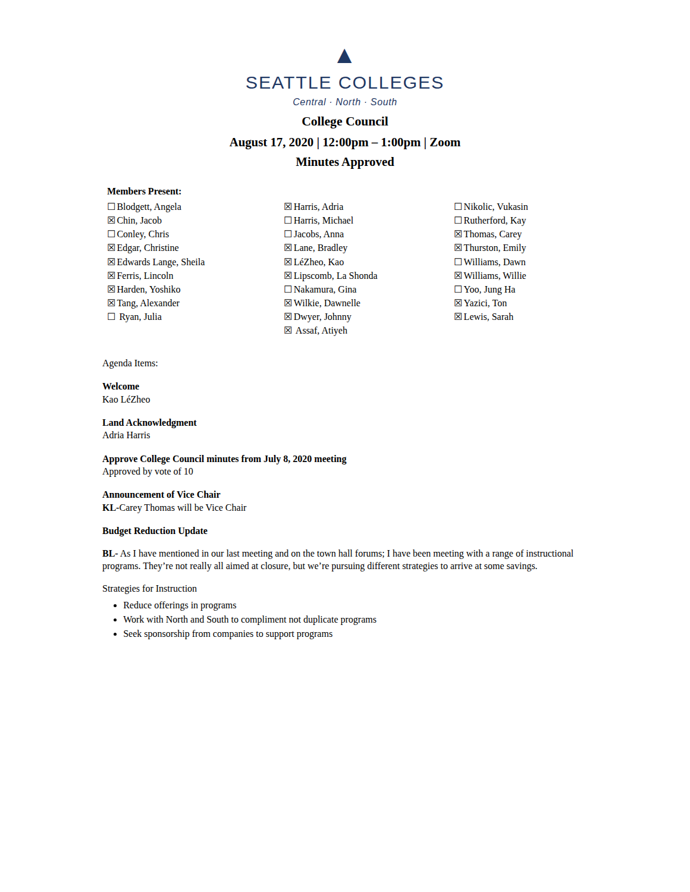▲
SEATTLE COLLEGES
Central · North · South
College Council
August 17, 2020 | 12:00pm – 1:00pm | Zoom
Minutes Approved
Members Present:
| ☐ Blodgett, Angela | ☒ Harris, Adria | ☐ Nikolic, Vukasin |
| ☒ Chin, Jacob | ☐ Harris, Michael | ☐ Rutherford, Kay |
| ☐ Conley, Chris | ☐ Jacobs, Anna | ☒ Thomas, Carey |
| ☒ Edgar, Christine | ☒ Lane, Bradley | ☒ Thurston, Emily |
| ☒ Edwards Lange, Sheila | ☒ LéZheo, Kao | ☐ Williams, Dawn |
| ☒ Ferris, Lincoln | ☒ Lipscomb, La Shonda | ☒ Williams, Willie |
| ☒ Harden, Yoshiko | ☐ Nakamura, Gina | ☐ Yoo, Jung Ha |
| ☒ Tang, Alexander | ☒ Wilkie, Dawnelle | ☒ Yazici, Ton |
| ☐ Ryan, Julia | ☒ Dwyer, Johnny | ☒ Lewis, Sarah |
| | ☒ Assaf, Atiyeh | |
Agenda Items:
Welcome
Kao LéZheo
Land Acknowledgment
Adria Harris
Approve College Council minutes from July 8, 2020 meeting
Approved by vote of 10
Announcement of Vice Chair
KL-Carey Thomas will be Vice Chair
Budget Reduction Update
BL- As I have mentioned in our last meeting and on the town hall forums; I have been meeting with a range of instructional programs. They’re not really all aimed at closure, but we’re pursuing different strategies to arrive at some savings.
Strategies for Instruction
Reduce offerings in programs
Work with North and South to compliment not duplicate programs
Seek sponsorship from companies to support programs